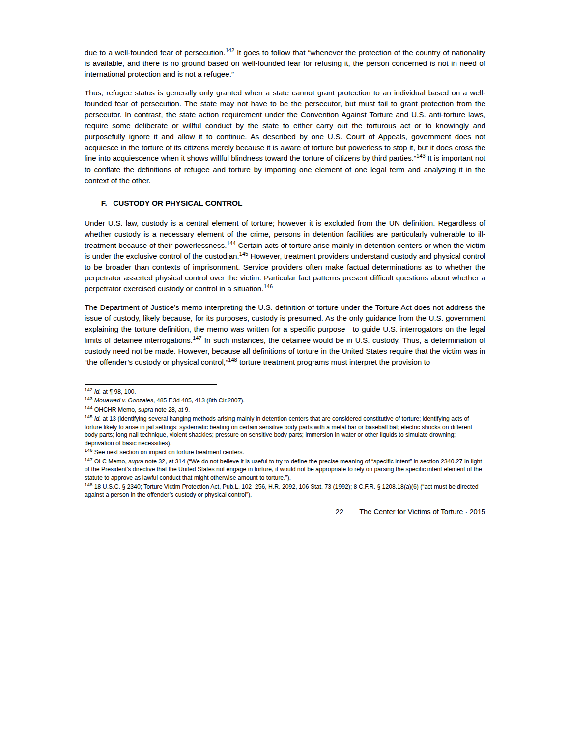due to a well-founded fear of persecution.142 It goes to follow that “whenever the protection of the country of nationality is available, and there is no ground based on well-founded fear for refusing it, the person concerned is not in need of international protection and is not a refugee.”
Thus, refugee status is generally only granted when a state cannot grant protection to an individual based on a well-founded fear of persecution. The state may not have to be the persecutor, but must fail to grant protection from the persecutor. In contrast, the state action requirement under the Convention Against Torture and U.S. anti-torture laws, require some deliberate or willful conduct by the state to either carry out the torturous act or to knowingly and purposefully ignore it and allow it to continue. As described by one U.S. Court of Appeals, government does not acquiesce in the torture of its citizens merely because it is aware of torture but powerless to stop it, but it does cross the line into acquiescence when it shows willful blindness toward the torture of citizens by third parties."143 It is important not to conflate the definitions of refugee and torture by importing one element of one legal term and analyzing it in the context of the other.
F. Custody or Physical Control
Under U.S. law, custody is a central element of torture; however it is excluded from the UN definition. Regardless of whether custody is a necessary element of the crime, persons in detention facilities are particularly vulnerable to ill-treatment because of their powerlessness.144 Certain acts of torture arise mainly in detention centers or when the victim is under the exclusive control of the custodian.145 However, treatment providers understand custody and physical control to be broader than contexts of imprisonment. Service providers often make factual determinations as to whether the perpetrator asserted physical control over the victim. Particular fact patterns present difficult questions about whether a perpetrator exercised custody or control in a situation.146
The Department of Justice’s memo interpreting the U.S. definition of torture under the Torture Act does not address the issue of custody, likely because, for its purposes, custody is presumed. As the only guidance from the U.S. government explaining the torture definition, the memo was written for a specific purpose—to guide U.S. interrogators on the legal limits of detainee interrogations.147 In such instances, the detainee would be in U.S. custody. Thus, a determination of custody need not be made. However, because all definitions of torture in the United States require that the victim was in “the offender’s custody or physical control,”148 torture treatment programs must interpret the provision to
142 Id. at ¶ 98, 100.
143 Mouawad v. Gonzales, 485 F.3d 405, 413 (8th Cir.2007).
144 OHCHR Memo, supra note 28, at 9.
145 Id. at 13 (identifying several hanging methods arising mainly in detention centers that are considered constitutive of torture; identifying acts of torture likely to arise in jail settings: systematic beating on certain sensitive body parts with a metal bar or baseball bat; electric shocks on different body parts; long nail technique, violent shackles; pressure on sensitive body parts; immersion in water or other liquids to simulate drowning; deprivation of basic necessities).
146 See next section on impact on torture treatment centers.
147 OLC Memo, supra note 32, at 314 (“We do not believe it is useful to try to define the precise meaning of “specific intent” in section 2340.27 In light of the President’s directive that the United States not engage in torture, it would not be appropriate to rely on parsing the specific intent element of the statute to approve as lawful conduct that might otherwise amount to torture.”).
148 18 U.S.C. § 2340; Torture Victim Protection Act, Pub.L. 102–256, H.R. 2092, 106 Stat. 73 (1992); 8 C.F.R. § 1208.18(a)(6) (“act must be directed against a person in the offender’s custody or physical control”).
22 The Center for Victims of Torture · 2015